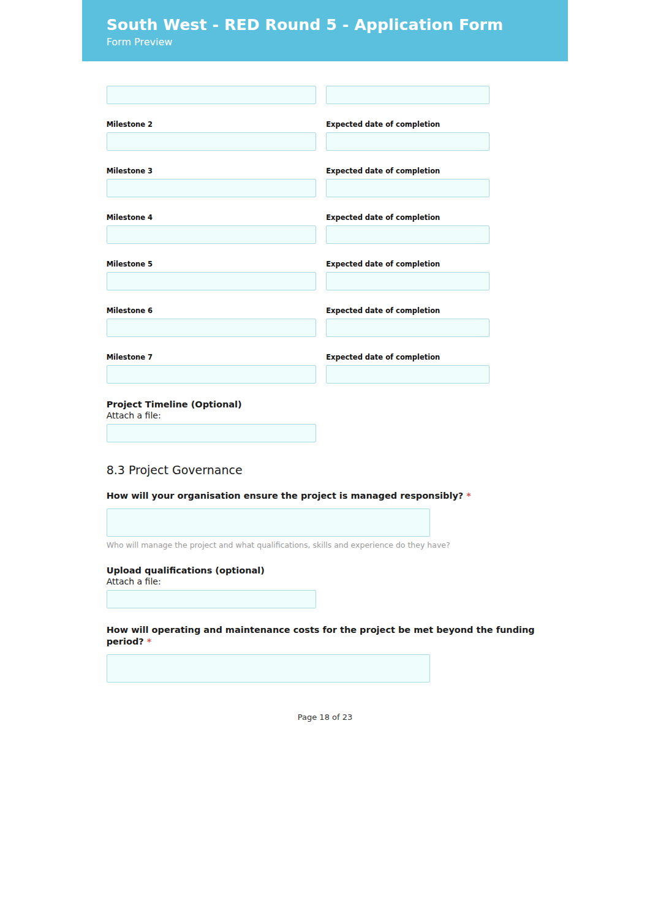South West - RED Round 5 - Application Form
Form Preview
Milestone 2
Expected date of completion
Milestone 3
Expected date of completion
Milestone 4
Expected date of completion
Milestone 5
Expected date of completion
Milestone 6
Expected date of completion
Milestone 7
Expected date of completion
Project Timeline (Optional)
Attach a file:
8.3 Project Governance
How will your organisation ensure the project is managed responsibly? *
Who will manage the project and what qualifications, skills and experience do they have?
Upload qualifications (optional)
Attach a file:
How will operating and maintenance costs for the project be met beyond the funding period? *
Page 18 of 23